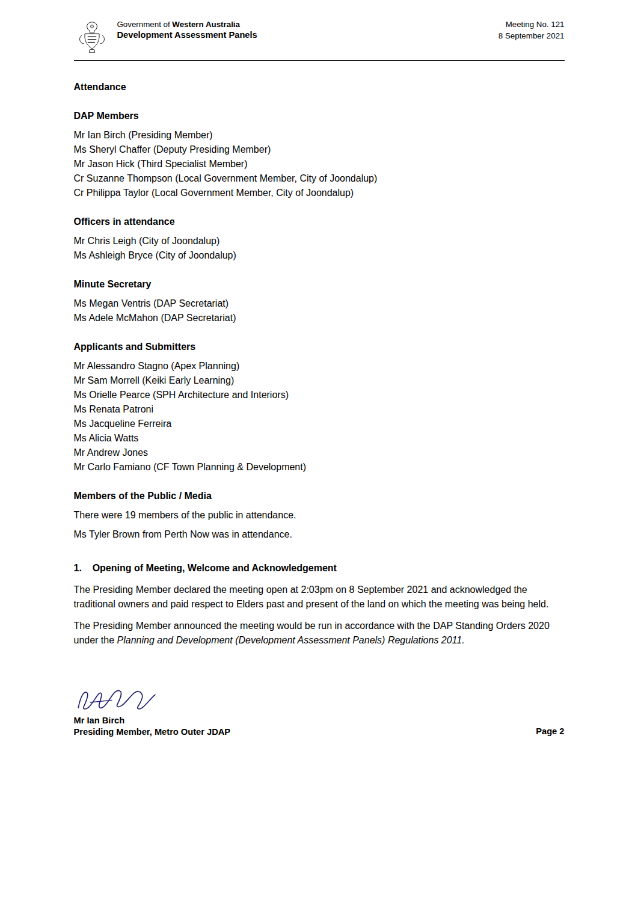Government of Western Australia
Development Assessment Panels
Meeting No. 121
8 September 2021
Attendance
DAP Members
Mr Ian Birch (Presiding Member)
Ms Sheryl Chaffer (Deputy Presiding Member)
Mr Jason Hick (Third Specialist Member)
Cr Suzanne Thompson (Local Government Member, City of Joondalup)
Cr Philippa Taylor (Local Government Member, City of Joondalup)
Officers in attendance
Mr Chris Leigh (City of Joondalup)
Ms Ashleigh Bryce (City of Joondalup)
Minute Secretary
Ms Megan Ventris (DAP Secretariat)
Ms Adele McMahon (DAP Secretariat)
Applicants and Submitters
Mr Alessandro Stagno (Apex Planning)
Mr Sam Morrell (Keiki Early Learning)
Ms Orielle Pearce (SPH Architecture and Interiors)
Ms Renata Patroni
Ms Jacqueline Ferreira
Ms Alicia Watts
Mr Andrew Jones
Mr Carlo Famiano (CF Town Planning & Development)
Members of the Public / Media
There were 19 members of the public in attendance.
Ms Tyler Brown from Perth Now was in attendance.
Opening of Meeting, Welcome and Acknowledgement
The Presiding Member declared the meeting open at 2:03pm on 8 September 2021 and acknowledged the traditional owners and paid respect to Elders past and present of the land on which the meeting was being held.
The Presiding Member announced the meeting would be run in accordance with the DAP Standing Orders 2020 under the Planning and Development (Development Assessment Panels) Regulations 2011.
Mr Ian Birch
Presiding Member, Metro Outer JDAP
Page 2